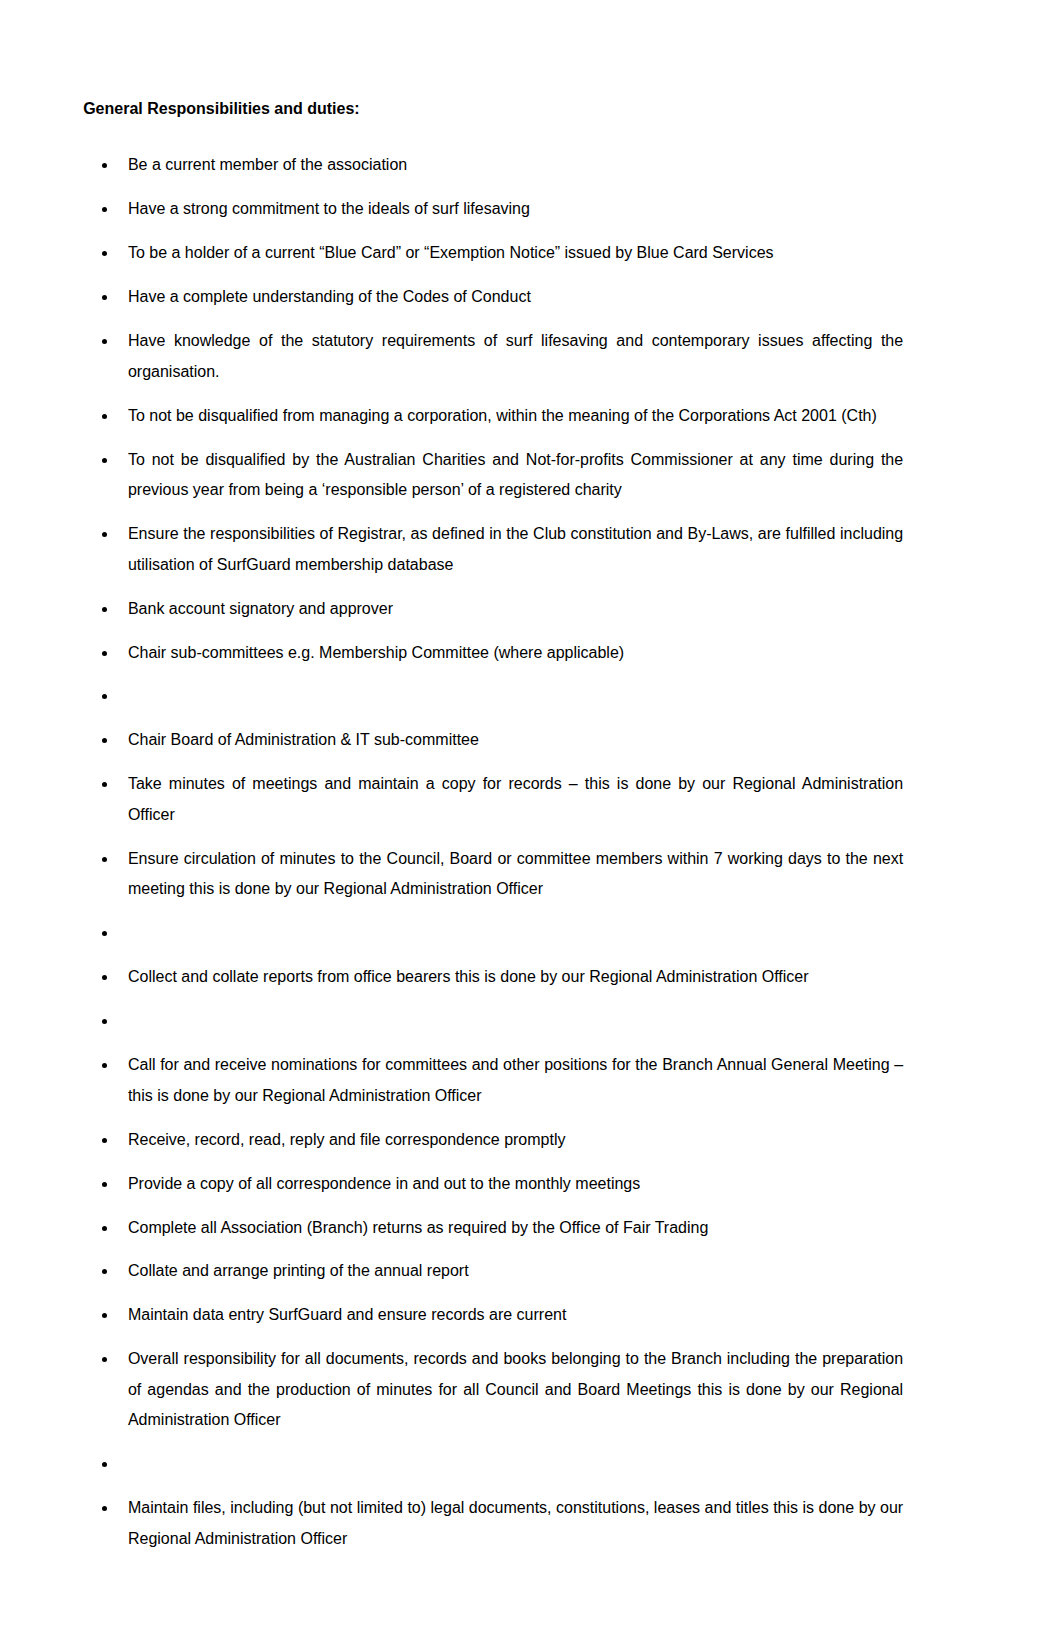General Responsibilities and duties:
Be a current member of the association
Have a strong commitment to the ideals of surf lifesaving
To be a holder of a current “Blue Card” or “Exemption Notice” issued by Blue Card Services
Have a complete understanding of the Codes of Conduct
Have knowledge of the statutory requirements of surf lifesaving and contemporary issues affecting the organisation.
To not be disqualified from managing a corporation, within the meaning of the Corporations Act 2001 (Cth)
To not be disqualified by the Australian Charities and Not-for-profits Commissioner at any time during the previous year from being a ‘responsible person’ of a registered charity
Ensure the responsibilities of Registrar, as defined in the Club constitution and By-Laws, are fulfilled including utilisation of SurfGuard membership database
Bank account signatory and approver
Chair sub-committees e.g. Membership Committee (where applicable)
Chair Board of Administration & IT sub-committee
Take minutes of meetings and maintain a copy for records – this is done by our Regional Administration Officer
Ensure circulation of minutes to the Council, Board or committee members within 7 working days to the next meeting this is done by our Regional Administration Officer
Collect and collate reports from office bearers this is done by our Regional Administration Officer
Call for and receive nominations for committees and other positions for the Branch Annual General Meeting – this is done by our Regional Administration Officer
Receive, record, read, reply and file correspondence promptly
Provide a copy of all correspondence in and out to the monthly meetings
Complete all Association (Branch) returns as required by the Office of Fair Trading
Collate and arrange printing of the annual report
Maintain data entry SurfGuard and ensure records are current
Overall responsibility for all documents, records and books belonging to the Branch including the preparation of agendas and the production of minutes for all Council and Board Meetings this is done by our Regional Administration Officer
Maintain files, including (but not limited to) legal documents, constitutions, leases and titles this is done by our Regional Administration Officer